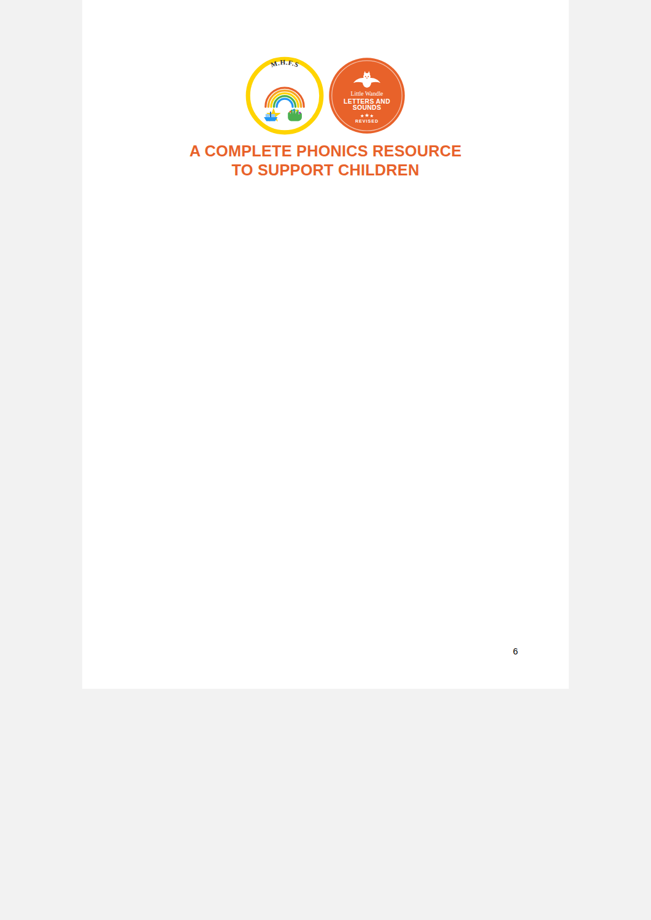M.H.F.S
Little Wandle LETTERS AND SOUNDS REVISED TM
A COMPLETE PHONICS RESOURCE
TO SUPPORT CHILDREN
6